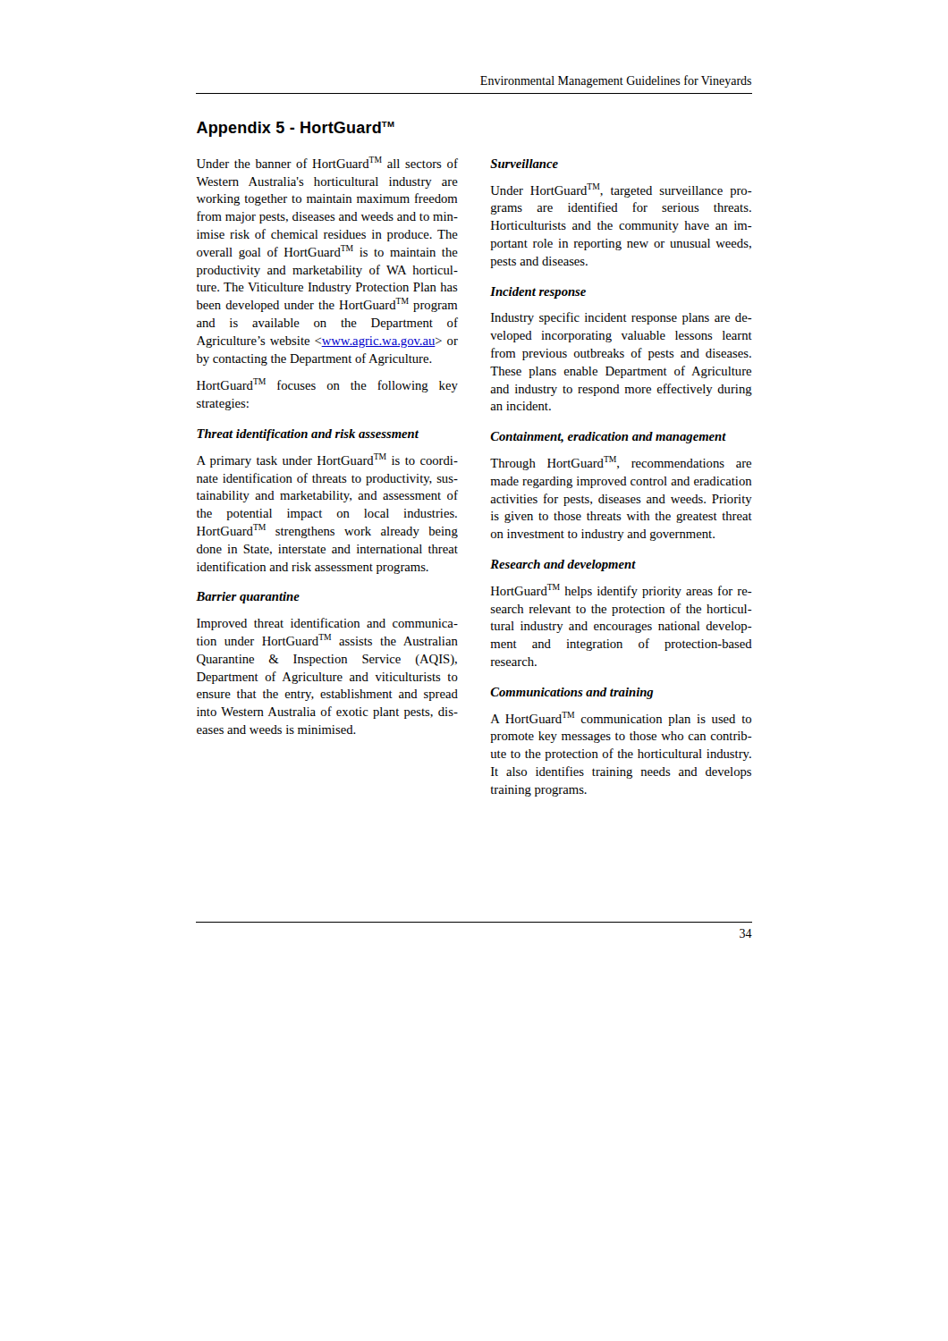Environmental Management Guidelines for Vineyards
Appendix 5 - HortGuardTM
Under the banner of HortGuardTM all sectors of Western Australia's horticultural industry are working together to maintain maximum freedom from major pests, diseases and weeds and to minimise risk of chemical residues in produce. The overall goal of HortGuardTM is to maintain the productivity and marketability of WA horticulture. The Viticulture Industry Protection Plan has been developed under the HortGuardTM program and is available on the Department of Agriculture’s website <www.agric.wa.gov.au> or by contacting the Department of Agriculture.
HortGuardTM focuses on the following key strategies:
Threat identification and risk assessment
A primary task under HortGuardTM is to coordinate identification of threats to productivity, sustainability and marketability, and assessment of the potential impact on local industries. HortGuardTM strengthens work already being done in State, interstate and international threat identification and risk assessment programs.
Barrier quarantine
Improved threat identification and communication under HortGuardTM assists the Australian Quarantine & Inspection Service (AQIS), Department of Agriculture and viticulturists to ensure that the entry, establishment and spread into Western Australia of exotic plant pests, diseases and weeds is minimised.
Surveillance
Under HortGuardTM, targeted surveillance programs are identified for serious threats. Horticulturists and the community have an important role in reporting new or unusual weeds, pests and diseases.
Incident response
Industry specific incident response plans are developed incorporating valuable lessons learnt from previous outbreaks of pests and diseases. These plans enable Department of Agriculture and industry to respond more effectively during an incident.
Containment, eradication and management
Through HortGuardTM, recommendations are made regarding improved control and eradication activities for pests, diseases and weeds. Priority is given to those threats with the greatest threat on investment to industry and government.
Research and development
HortGuardTM helps identify priority areas for research relevant to the protection of the horticultural industry and encourages national development and integration of protection-based research.
Communications and training
A HortGuardTM communication plan is used to promote key messages to those who can contribute to the protection of the horticultural industry. It also identifies training needs and develops training programs.
34